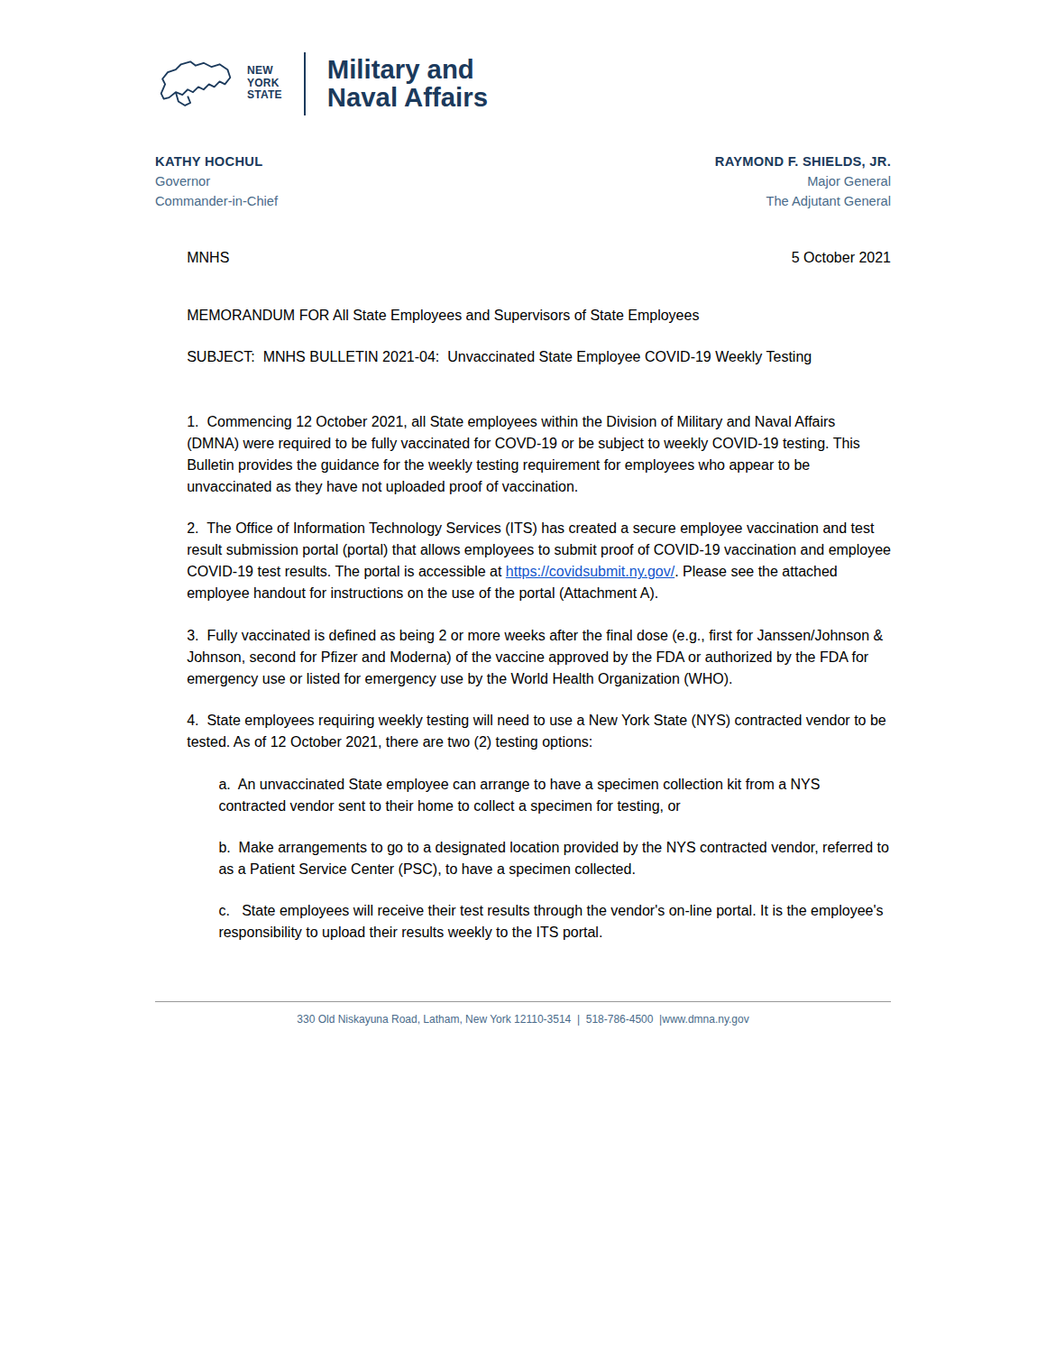New
York
State
Military and
Naval Affairs
Kathy Hochul
Governor
Commander-in-Chief
Raymond F. Shields, Jr.
Major General
The Adjutant General
MNHS 5 October 2021
MEMORANDUM FOR All State Employees and Supervisors of State Employees
SUBJECT: MNHS BULLETIN 2021-04: Unvaccinated State Employee COVID-19 Weekly Testing
1. Commencing 12 October 2021, all State employees within the Division of Military and Naval Affairs (DMNA) were required to be fully vaccinated for COVD-19 or be subject to weekly COVID-19 testing. This Bulletin provides the guidance for the weekly testing requirement for employees who appear to be unvaccinated as they have not uploaded proof of vaccination.
2. The Office of Information Technology Services (ITS) has created a secure employee vaccination and test result submission portal (portal) that allows employees to submit proof of COVID-19 vaccination and employee COVID-19 test results. The portal is accessible at https://covidsubmit.ny.gov/. Please see the attached employee handout for instructions on the use of the portal (Attachment A).
3. Fully vaccinated is defined as being 2 or more weeks after the final dose (e.g., first for Janssen/Johnson & Johnson, second for Pfizer and Moderna) of the vaccine approved by the FDA or authorized by the FDA for emergency use or listed for emergency use by the World Health Organization (WHO).
4. State employees requiring weekly testing will need to use a New York State (NYS) contracted vendor to be tested. As of 12 October 2021, there are two (2) testing options:
a. An unvaccinated State employee can arrange to have a specimen collection kit from a NYS contracted vendor sent to their home to collect a specimen for testing, or
b. Make arrangements to go to a designated location provided by the NYS contracted vendor, referred to as a Patient Service Center (PSC), to have a specimen collected.
c. State employees will receive their test results through the vendor's on-line portal. It is the employee's responsibility to upload their results weekly to the ITS portal.
330 Old Niskayuna Road, Latham, New York 12110-3514 | 518-786-4500 |www.dmna.ny.gov